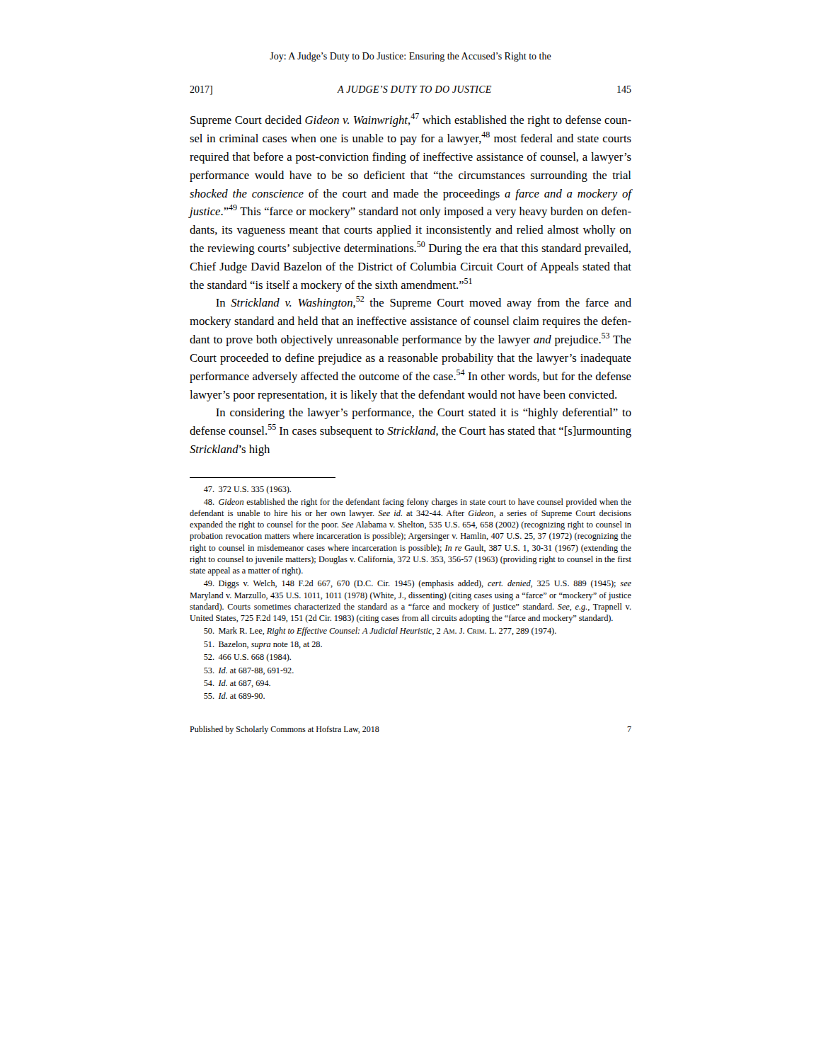Joy: A Judge’s Duty to Do Justice: Ensuring the Accused’s Right to the
2017] A JUDGE’S DUTY TO DO JUSTICE 145
Supreme Court decided Gideon v. Wainwright,47 which established the right to defense counsel in criminal cases when one is unable to pay for a lawyer,48 most federal and state courts required that before a post-conviction finding of ineffective assistance of counsel, a lawyer’s performance would have to be so deficient that “the circumstances surrounding the trial shocked the conscience of the court and made the proceedings a farce and a mockery of justice.”49 This “farce or mockery” standard not only imposed a very heavy burden on defendants, its vagueness meant that courts applied it inconsistently and relied almost wholly on the reviewing courts’ subjective determinations.50 During the era that this standard prevailed, Chief Judge David Bazelon of the District of Columbia Circuit Court of Appeals stated that the standard “is itself a mockery of the sixth amendment.”51
In Strickland v. Washington,52 the Supreme Court moved away from the farce and mockery standard and held that an ineffective assistance of counsel claim requires the defendant to prove both objectively unreasonable performance by the lawyer and prejudice.53 The Court proceeded to define prejudice as a reasonable probability that the lawyer’s inadequate performance adversely affected the outcome of the case.54 In other words, but for the defense lawyer’s poor representation, it is likely that the defendant would not have been convicted.
In considering the lawyer’s performance, the Court stated it is “highly deferential” to defense counsel.55 In cases subsequent to Strickland, the Court has stated that “[s]urmounting Strickland’s high
47. 372 U.S. 335 (1963).
48. Gideon established the right for the defendant facing felony charges in state court to have counsel provided when the defendant is unable to hire his or her own lawyer. See id. at 342-44. After Gideon, a series of Supreme Court decisions expanded the right to counsel for the poor. See Alabama v. Shelton, 535 U.S. 654, 658 (2002) (recognizing right to counsel in probation revocation matters where incarceration is possible); Argersinger v. Hamlin, 407 U.S. 25, 37 (1972) (recognizing the right to counsel in misdemeanor cases where incarceration is possible); In re Gault, 387 U.S. 1, 30-31 (1967) (extending the right to counsel to juvenile matters); Douglas v. California, 372 U.S. 353, 356-57 (1963) (providing right to counsel in the first state appeal as a matter of right).
49. Diggs v. Welch, 148 F.2d 667, 670 (D.C. Cir. 1945) (emphasis added), cert. denied, 325 U.S. 889 (1945); see Maryland v. Marzullo, 435 U.S. 1011, 1011 (1978) (White, J., dissenting) (citing cases using a “farce” or “mockery” of justice standard). Courts sometimes characterized the standard as a “farce and mockery of justice” standard. See, e.g., Trapnell v. United States, 725 F.2d 149, 151 (2d Cir. 1983) (citing cases from all circuits adopting the “farce and mockery” standard).
50. Mark R. Lee, Right to Effective Counsel: A Judicial Heuristic, 2 Am. J. Crim. L. 277, 289 (1974).
51. Bazelon, supra note 18, at 28.
52. 466 U.S. 668 (1984).
53. Id. at 687-88, 691-92.
54. Id. at 687, 694.
55. Id. at 689-90.
Published by Scholarly Commons at Hofstra Law, 2018 7